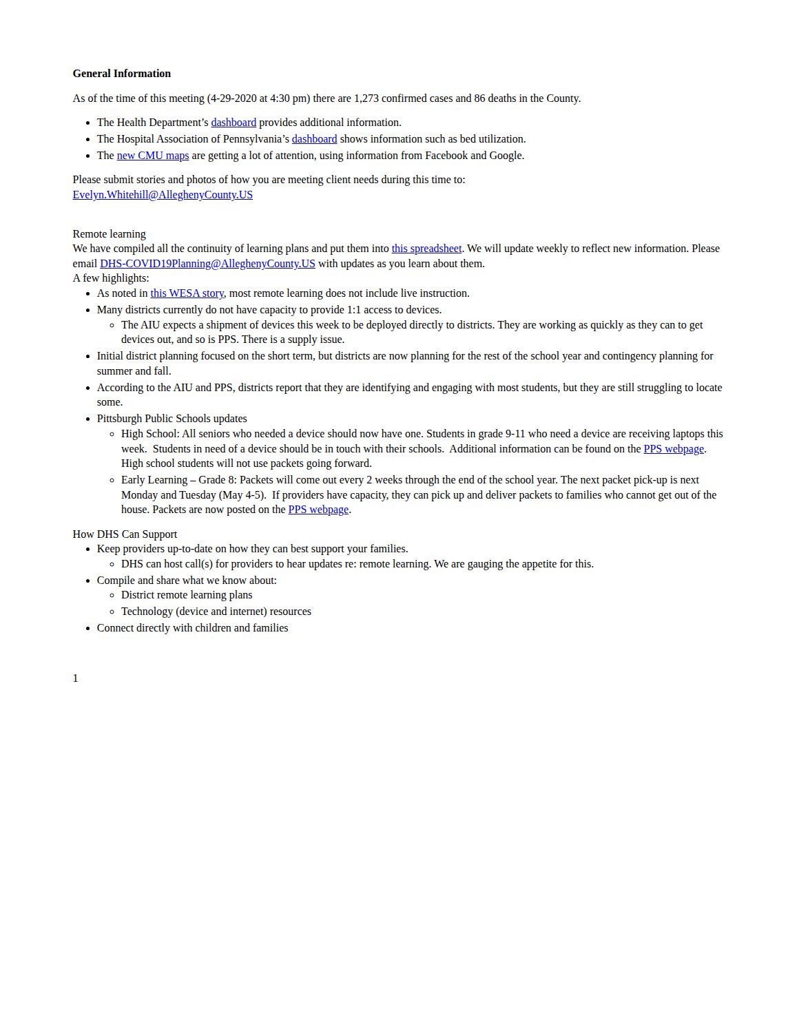General Information
As of the time of this meeting (4-29-2020 at 4:30 pm) there are 1,273 confirmed cases and 86 deaths in the County.
The Health Department’s dashboard provides additional information.
The Hospital Association of Pennsylvania’s dashboard shows information such as bed utilization.
The new CMU maps are getting a lot of attention, using information from Facebook and Google.
Please submit stories and photos of how you are meeting client needs during this time to:
Evelyn.Whitehill@AlleghenyCounty.US
Remote learning
We have compiled all the continuity of learning plans and put them into this spreadsheet. We will update weekly to reflect new information. Please email DHS-COVID19Planning@AlleghenyCounty.US with updates as you learn about them.
A few highlights:
As noted in this WESA story, most remote learning does not include live instruction.
Many districts currently do not have capacity to provide 1:1 access to devices.
The AIU expects a shipment of devices this week to be deployed directly to districts. They are working as quickly as they can to get devices out, and so is PPS. There is a supply issue.
Initial district planning focused on the short term, but districts are now planning for the rest of the school year and contingency planning for summer and fall.
According to the AIU and PPS, districts report that they are identifying and engaging with most students, but they are still struggling to locate some.
Pittsburgh Public Schools updates
High School: All seniors who needed a device should now have one. Students in grade 9-11 who need a device are receiving laptops this week. Students in need of a device should be in touch with their schools. Additional information can be found on the PPS webpage. High school students will not use packets going forward.
Early Learning – Grade 8: Packets will come out every 2 weeks through the end of the school year. The next packet pick-up is next Monday and Tuesday (May 4-5). If providers have capacity, they can pick up and deliver packets to families who cannot get out of the house. Packets are now posted on the PPS webpage.
How DHS Can Support
Keep providers up-to-date on how they can best support your families.
DHS can host call(s) for providers to hear updates re: remote learning. We are gauging the appetite for this.
Compile and share what we know about:
District remote learning plans
Technology (device and internet) resources
Connect directly with children and families
1